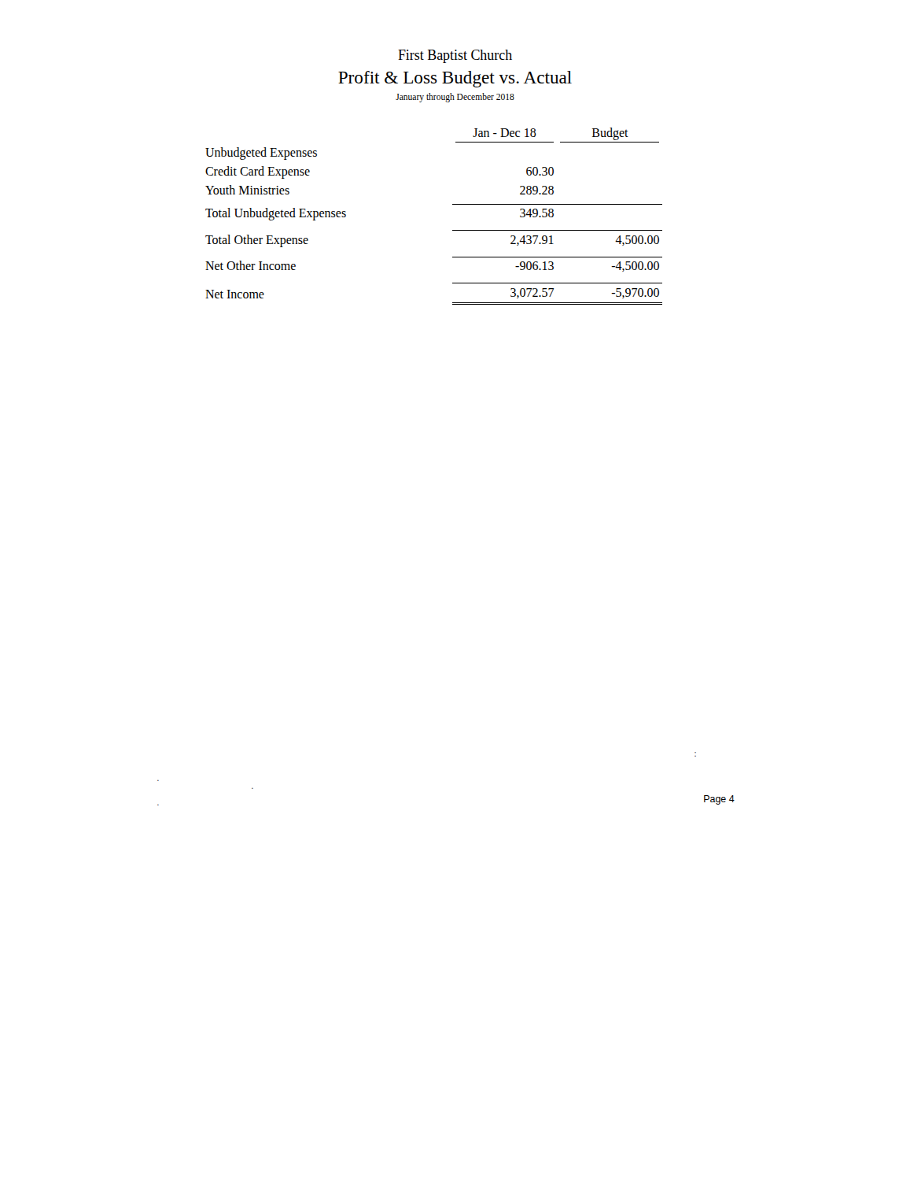First Baptist Church
Profit & Loss Budget vs. Actual
January through December 2018
| | Jan - Dec 18 | Budget |
| --- | --- | --- |
| Unbudgeted Expenses | | |
| Credit Card Expense | 60.30 | |
| Youth Ministries | 289.28 | |
| Total Unbudgeted Expenses | 349.58 | |
| Total Other Expense | 2,437.91 | 4,500.00 |
| Net Other Income | -906.13 | -4,500.00 |
| Net Income | 3,072.57 | -5,970.00 |
. . . :
Page 4